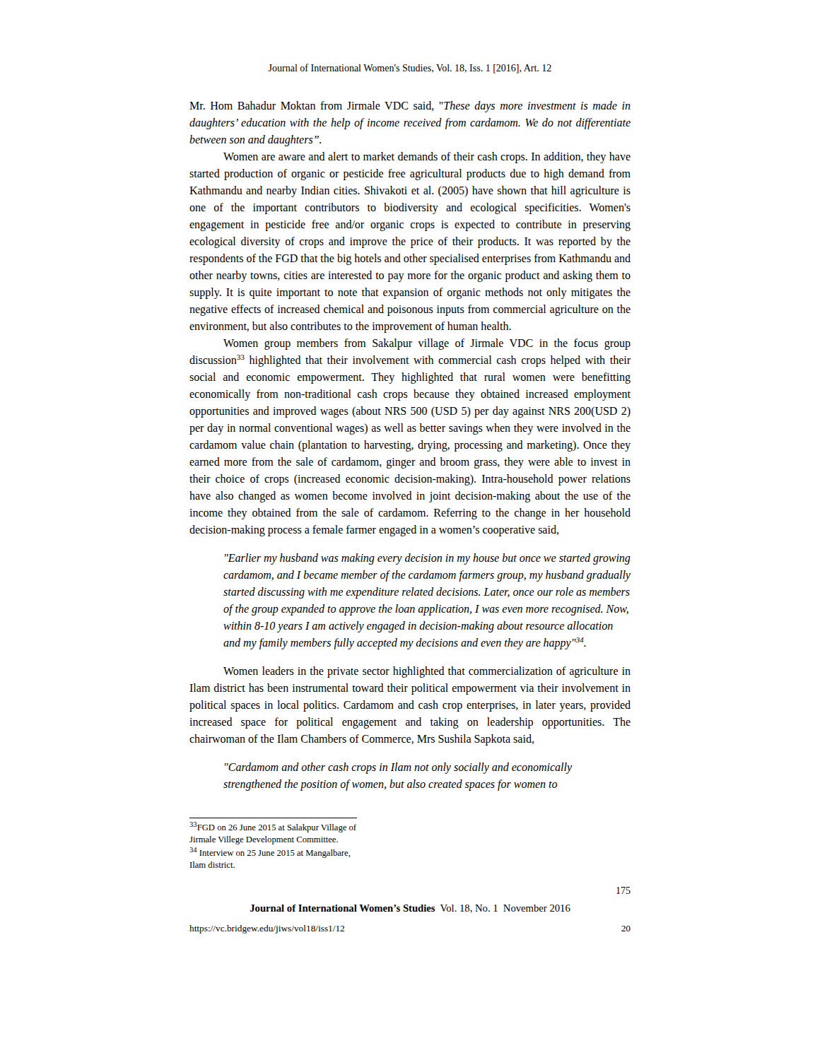Journal of International Women's Studies, Vol. 18, Iss. 1 [2016], Art. 12
Mr. Hom Bahadur Moktan from Jirmale VDC said, "These days more investment is made in daughters’ education with the help of income received from cardamom. We do not differentiate between son and daughters”.
Women are aware and alert to market demands of their cash crops. In addition, they have started production of organic or pesticide free agricultural products due to high demand from Kathmandu and nearby Indian cities. Shivakoti et al. (2005) have shown that hill agriculture is one of the important contributors to biodiversity and ecological specificities. Women's engagement in pesticide free and/or organic crops is expected to contribute in preserving ecological diversity of crops and improve the price of their products. It was reported by the respondents of the FGD that the big hotels and other specialised enterprises from Kathmandu and other nearby towns, cities are interested to pay more for the organic product and asking them to supply. It is quite important to note that expansion of organic methods not only mitigates the negative effects of increased chemical and poisonous inputs from commercial agriculture on the environment, but also contributes to the improvement of human health.
Women group members from Sakalpur village of Jirmale VDC in the focus group discussion33 highlighted that their involvement with commercial cash crops helped with their social and economic empowerment. They highlighted that rural women were benefitting economically from non-traditional cash crops because they obtained increased employment opportunities and improved wages (about NRS 500 (USD 5) per day against NRS 200(USD 2) per day in normal conventional wages) as well as better savings when they were involved in the cardamom value chain (plantation to harvesting, drying, processing and marketing). Once they earned more from the sale of cardamom, ginger and broom grass, they were able to invest in their choice of crops (increased economic decision-making). Intra-household power relations have also changed as women become involved in joint decision-making about the use of the income they obtained from the sale of cardamom. Referring to the change in her household decision-making process a female farmer engaged in a women’s cooperative said,
"Earlier my husband was making every decision in my house but once we started growing cardamom, and I became member of the cardamom farmers group, my husband gradually started discussing with me expenditure related decisions. Later, once our role as members of the group expanded to approve the loan application, I was even more recognised. Now, within 8-10 years I am actively engaged in decision-making about resource allocation and my family members fully accepted my decisions and even they are happy"34.
Women leaders in the private sector highlighted that commercialization of agriculture in Ilam district has been instrumental toward their political empowerment via their involvement in political spaces in local politics. Cardamom and cash crop enterprises, in later years, provided increased space for political engagement and taking on leadership opportunities. The chairwoman of the Ilam Chambers of Commerce, Mrs Sushila Sapkota said,
"Cardamom and other cash crops in Ilam not only socially and economically strengthened the position of women, but also created spaces for women to
33FGD on 26 June 2015 at Salakpur Village of Jirmale Villege Development Committee.
34 Interview on 25 June 2015 at Mangalbare, Ilam district.
175
Journal of International Women’s Studies Vol. 18, No. 1 November 2016
https://vc.bridgew.edu/jiws/vol18/iss1/12 20